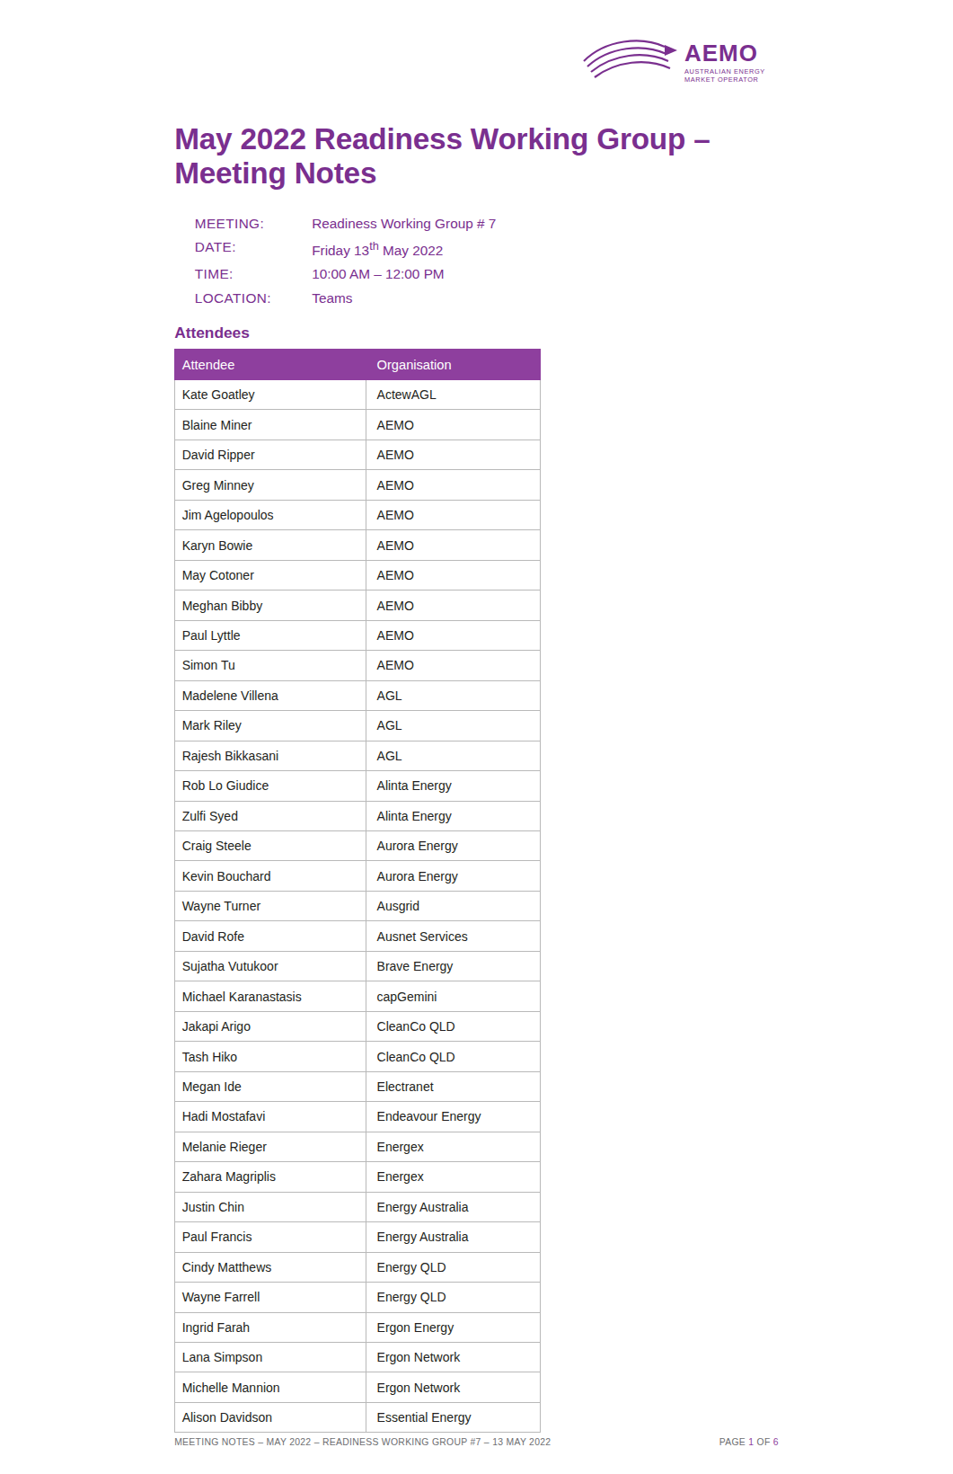AEMO AUSTRALIAN ENERGY MARKET OPERATOR
May 2022 Readiness Working Group – Meeting Notes
| MEETING: | Readiness Working Group # 7 |
| DATE: | Friday 13 th May 2022 |
| TIME: | 10:00 AM – 12:00 PM |
| LOCATION: | Teams |
Attendees
| Attendee | Organisation |
| --- | --- |
| Kate Goatley | ActewAGL |
| Blaine Miner | AEMO |
| David Ripper | AEMO |
| Greg Minney | AEMO |
| Jim Agelopoulos | AEMO |
| Karyn Bowie | AEMO |
| May Cotoner | AEMO |
| Meghan Bibby | AEMO |
| Paul Lyttle | AEMO |
| Simon Tu | AEMO |
| Madelene Villena | AGL |
| Mark Riley | AGL |
| Rajesh Bikkasani | AGL |
| Rob Lo Giudice | Alinta Energy |
| Zulfi Syed | Alinta Energy |
| Craig Steele | Aurora Energy |
| Kevin Bouchard | Aurora Energy |
| Wayne Turner | Ausgrid |
| David Rofe | Ausnet Services |
| Sujatha Vutukoor | Brave Energy |
| Michael Karanastasis | capGemini |
| Jakapi Arigo | CleanCo QLD |
| Tash Hiko | CleanCo QLD |
| Megan Ide | Electranet |
| Hadi Mostafavi | Endeavour Energy |
| Melanie Rieger | Energex |
| Zahara Magriplis | Energex |
| Justin Chin | Energy Australia |
| Paul Francis | Energy Australia |
| Cindy Matthews | Energy QLD |
| Wayne Farrell | Energy QLD |
| Ingrid Farah | Ergon Energy |
| Lana Simpson | Ergon Network |
| Michelle Mannion | Ergon Network |
| Alison Davidson | Essential Energy |
MEETING NOTES – MAY 2022 – READINESS WORKING GROUP #7 – 13 MAY 2022
PAGE 1 OF 6